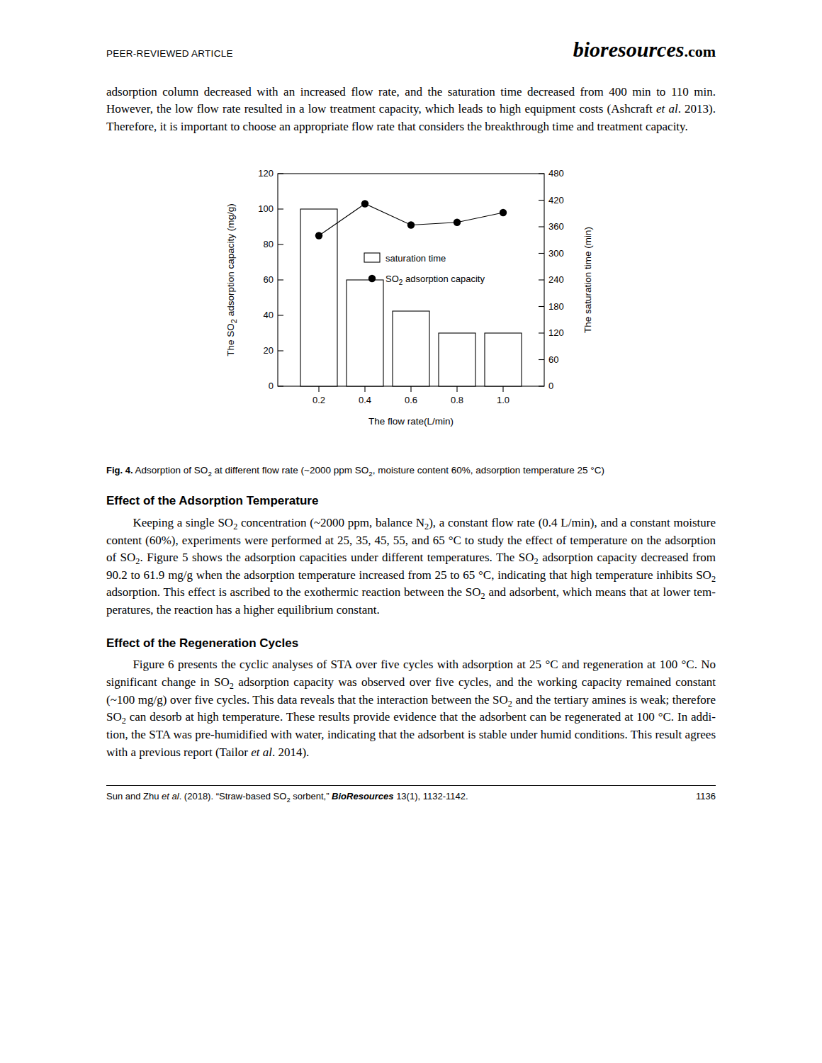Peer-Reviewed Article
bioresources.com
adsorption column decreased with an increased flow rate, and the saturation time decreased from 400 min to 110 min. However, the low flow rate resulted in a low treatment capacity, which leads to high equipment costs (Ashcraft et al. 2013). Therefore, it is important to choose an appropriate flow rate that considers the breakthrough time and treatment capacity.
0 20 40 60 80 100 120 0 60 120 180 240 300 360 420 480 0.2 0.4 0.6 0.8 1.0 saturation time SO2 adsorption capacity The SO2 adsorption capacity (mg/g) The saturation time (min) The flow rate(L/min)
Fig. 4. Adsorption of SO2 at different flow rate (~2000 ppm SO2, moisture content 60%, adsorption temperature 25 °C)
Effect of the Adsorption Temperature
Keeping a single SO2 concentration (~2000 ppm, balance N2), a constant flow rate (0.4 L/min), and a constant moisture content (60%), experiments were performed at 25, 35, 45, 55, and 65 °C to study the effect of temperature on the adsorption of SO2. Figure 5 shows the adsorption capacities under different temperatures. The SO2 adsorption capacity decreased from 90.2 to 61.9 mg/g when the adsorption temperature increased from 25 to 65 °C, indicating that high temperature inhibits SO2 adsorption. This effect is ascribed to the exothermic reaction between the SO2 and adsorbent, which means that at lower temperatures, the reaction has a higher equilibrium constant.
Effect of the Regeneration Cycles
Figure 6 presents the cyclic analyses of STA over five cycles with adsorption at 25 °C and regeneration at 100 °C. No significant change in SO2 adsorption capacity was observed over five cycles, and the working capacity remained constant (~100 mg/g) over five cycles. This data reveals that the interaction between the SO2 and the tertiary amines is weak; therefore SO2 can desorb at high temperature. These results provide evidence that the adsorbent can be regenerated at 100 °C. In addition, the STA was pre-humidified with water, indicating that the adsorbent is stable under humid conditions. This result agrees with a previous report (Tailor et al. 2014).
Sun and Zhu et al. (2018). “Straw-based SO2 sorbent,” BioResources 13(1), 1132-1142.
1136